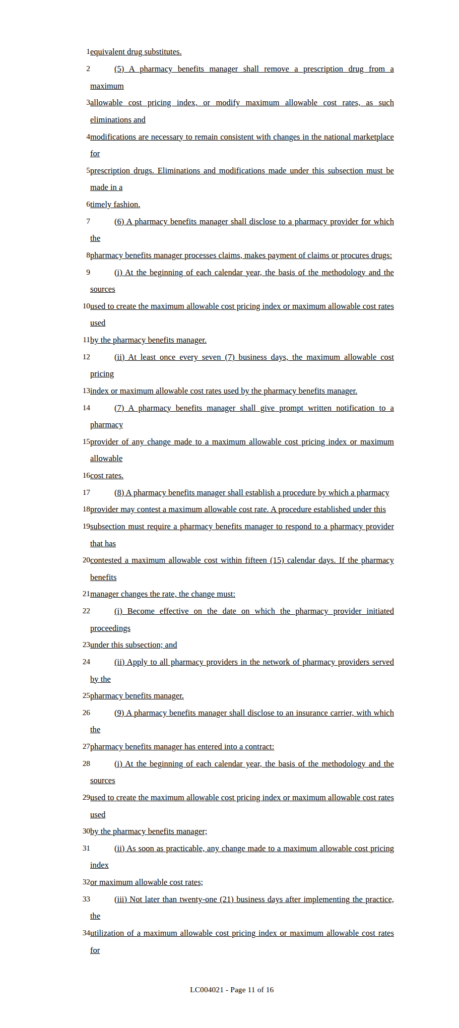| 1 | equivalent drug substitutes. |
| 2 | (5) A pharmacy benefits manager shall remove a prescription drug from a maximum |
| 3 | allowable cost pricing index, or modify maximum allowable cost rates, as such eliminations and |
| 4 | modifications are necessary to remain consistent with changes in the national marketplace for |
| 5 | prescription drugs. Eliminations and modifications made under this subsection must be made in a |
| 6 | timely fashion. |
| 7 | (6) A pharmacy benefits manager shall disclose to a pharmacy provider for which the |
| 8 | pharmacy benefits manager processes claims, makes payment of claims or procures drugs: |
| 9 | (i) At the beginning of each calendar year, the basis of the methodology and the sources |
| 10 | used to create the maximum allowable cost pricing index or maximum allowable cost rates used |
| 11 | by the pharmacy benefits manager. |
| 12 | (ii) At least once every seven (7) business days, the maximum allowable cost pricing |
| 13 | index or maximum allowable cost rates used by the pharmacy benefits manager. |
| 14 | (7) A pharmacy benefits manager shall give prompt written notification to a pharmacy |
| 15 | provider of any change made to a maximum allowable cost pricing index or maximum allowable |
| 16 | cost rates. |
| 17 | (8) A pharmacy benefits manager shall establish a procedure by which a pharmacy |
| 18 | provider may contest a maximum allowable cost rate. A procedure established under this |
| 19 | subsection must require a pharmacy benefits manager to respond to a pharmacy provider that has |
| 20 | contested a maximum allowable cost within fifteen (15) calendar days. If the pharmacy benefits |
| 21 | manager changes the rate, the change must: |
| 22 | (i) Become effective on the date on which the pharmacy provider initiated proceedings |
| 23 | under this subsection; and |
| 24 | (ii) Apply to all pharmacy providers in the network of pharmacy providers served by the |
| 25 | pharmacy benefits manager. |
| 26 | (9) A pharmacy benefits manager shall disclose to an insurance carrier, with which the |
| 27 | pharmacy benefits manager has entered into a contract: |
| 28 | (i) At the beginning of each calendar year, the basis of the methodology and the sources |
| 29 | used to create the maximum allowable cost pricing index or maximum allowable cost rates used |
| 30 | by the pharmacy benefits manager; |
| 31 | (ii) As soon as practicable, any change made to a maximum allowable cost pricing index |
| 32 | or maximum allowable cost rates; |
| 33 | (iii) Not later than twenty-one (21) business days after implementing the practice, the |
| 34 | utilization of a maximum allowable cost pricing index or maximum allowable cost rates for |
LC004021 - Page 11 of 16